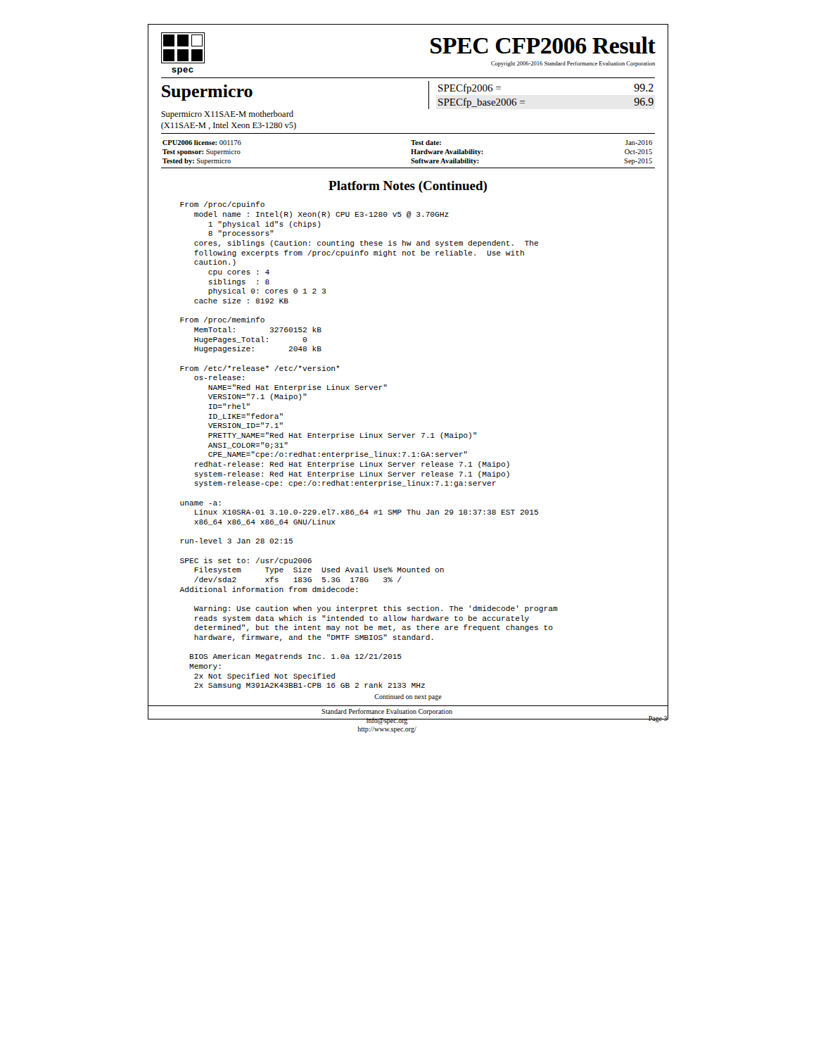spec
SPEC CFP2006 Result
Copyright 2006-2016 Standard Performance Evaluation Corporation
Supermicro
Supermicro X11SAE-M motherboard
(X11SAE-M , Intel Xeon E3-1280 v5)
| SPECfp2006 = | 99.2 |
| SPECfp_base2006 = | 96.9 |
| CPU2006 license: 001176 | / Test date: / Jan-2016 / |
| Test sponsor: Supermicro | / Hardware Availability: / Oct-2015 / |
| Tested by: Supermicro | / Software Availability: / Sep-2015 / |
Platform Notes (Continued)
From /proc/cpuinfo
   model name : Intel(R) Xeon(R) CPU E3-1280 v5 @ 3.70GHz
      1 "physical id"s (chips)
      8 "processors"
   cores, siblings (Caution: counting these is hw and system dependent.  The
   following excerpts from /proc/cpuinfo might not be reliable.  Use with
   caution.)
      cpu cores : 4
      siblings  : 8
      physical 0: cores 0 1 2 3
   cache size : 8192 KB

From /proc/meminfo
   MemTotal:       32760152 kB
   HugePages_Total:       0
   Hugepagesize:       2048 kB

From /etc/*release* /etc/*version*
   os-release:
      NAME="Red Hat Enterprise Linux Server"
      VERSION="7.1 (Maipo)"
      ID="rhel"
      ID_LIKE="fedora"
      VERSION_ID="7.1"
      PRETTY_NAME="Red Hat Enterprise Linux Server 7.1 (Maipo)"
      ANSI_COLOR="0;31"
      CPE_NAME="cpe:/o:redhat:enterprise_linux:7.1:GA:server"
   redhat-release: Red Hat Enterprise Linux Server release 7.1 (Maipo)
   system-release: Red Hat Enterprise Linux Server release 7.1 (Maipo)
   system-release-cpe: cpe:/o:redhat:enterprise_linux:7.1:ga:server

uname -a:
   Linux X10SRA-01 3.10.0-229.el7.x86_64 #1 SMP Thu Jan 29 18:37:38 EST 2015
   x86_64 x86_64 x86_64 GNU/Linux

run-level 3 Jan 28 02:15

SPEC is set to: /usr/cpu2006
   Filesystem     Type  Size  Used Avail Use% Mounted on
   /dev/sda2      xfs   183G  5.3G  178G   3% /
Additional information from dmidecode:

   Warning: Use caution when you interpret this section. The 'dmidecode' program
   reads system data which is "intended to allow hardware to be accurately
   determined", but the intent may not be met, as there are frequent changes to
   hardware, firmware, and the "DMTF SMBIOS" standard.

  BIOS American Megatrends Inc. 1.0a 12/21/2015
  Memory:
   2x Not Specified Not Specified
   2x Samsung M391A2K43BB1-CPB 16 GB 2 rank 2133 MHz
Continued on next page
Standard Performance Evaluation Corporation
info@spec.org
http://www.spec.org/
Page 3